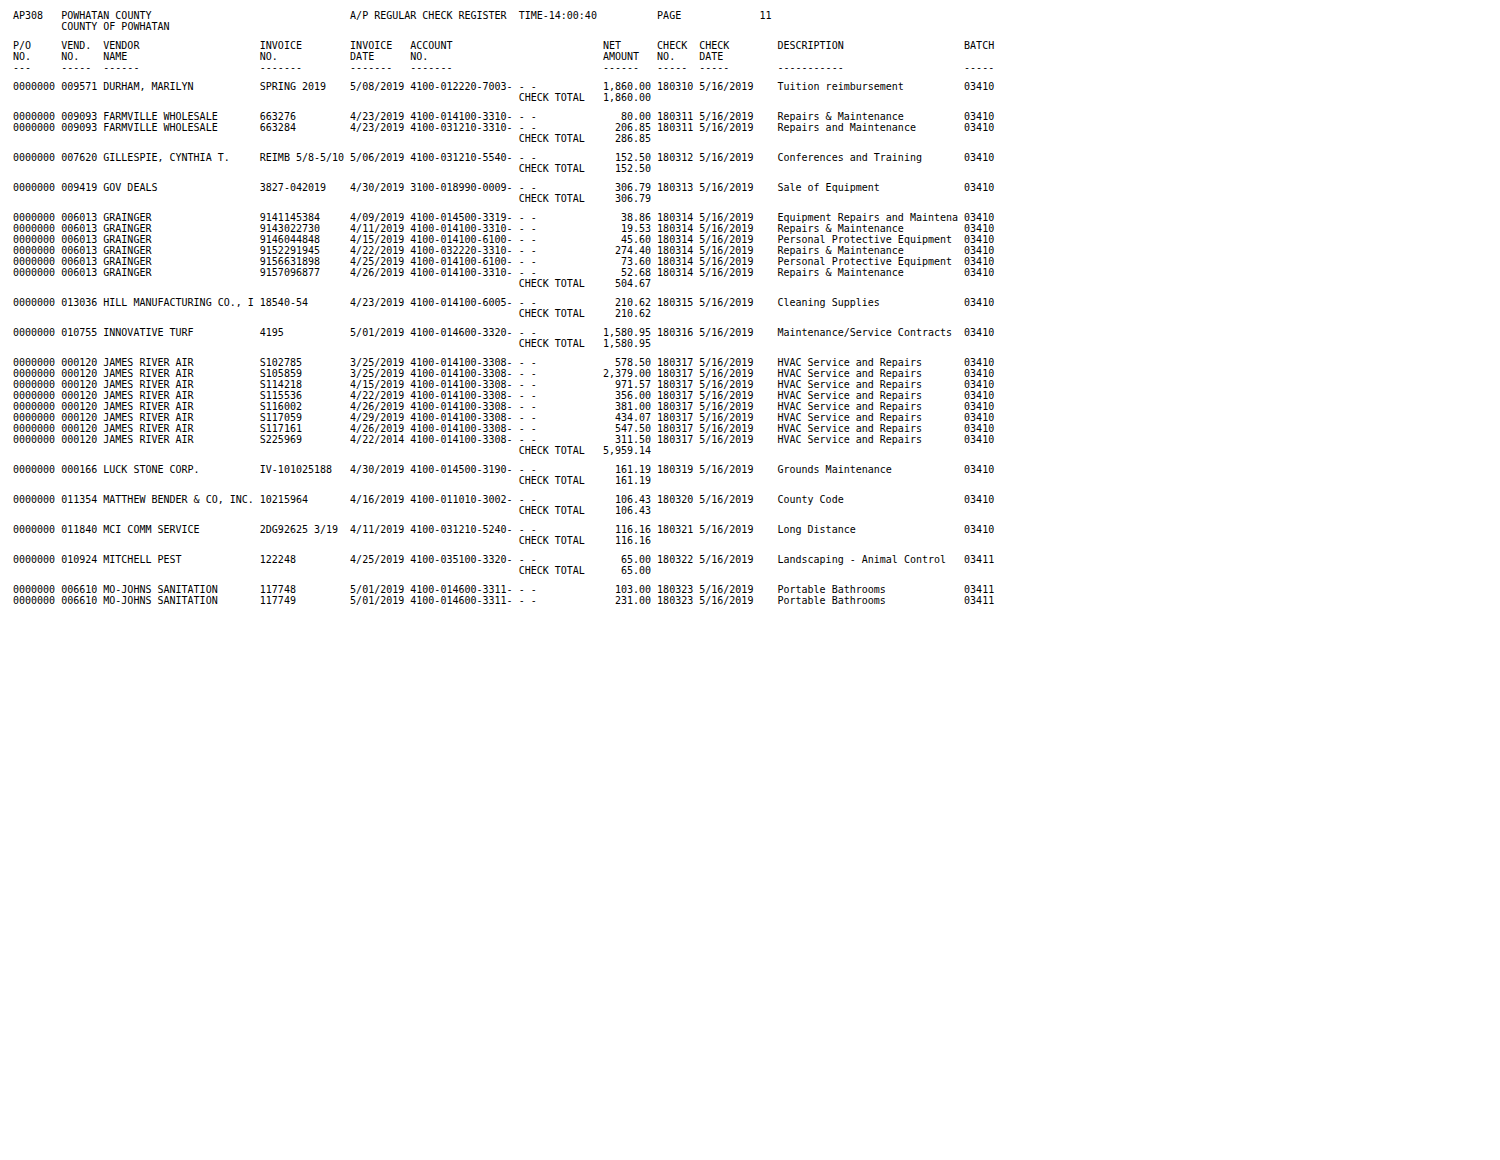| AP308 | POWHATAN COUNTY | | A/P REGULAR CHECK REGISTER | TIME-14:00:40 | | PAGE | 11 | | | | |
| | COUNTY OF POWHATAN | | | | | | | | | | | | |
| P/O | VEND. | VENDOR | INVOICE | INVOICE | ACCOUNT | | NET | CHECK | CHECK | | DESCRIPTION | BATCH |
| NO. | NO. | NAME | NO. | DATE | NO. | | AMOUNT | NO. | DATE | | | |
| --- | ----- | ------ | ------- | ------- | ------- | | ------ | ----- | ----- | | ----------- | ----- |
| 0000000 | 009571 | DURHAM, MARILYN | SPRING 2019 | 5/08/2019 | 4100-012220-7003- | - - | 1,860.00 | 180310 | 5/16/2019 | | Tuition reimbursement | 03410 |
| | | | | | | CHECK TOTAL | 1,860.00 | | | | | |
| 0000000 | 009093 | FARMVILLE WHOLESALE | 663276 | 4/23/2019 | 4100-014100-3310- | - - | 80.00 | 180311 | 5/16/2019 | | Repairs & Maintenance | 03410 |
| 0000000 | 009093 | FARMVILLE WHOLESALE | 663284 | 4/23/2019 | 4100-031210-3310- | - - | 206.85 | 180311 | 5/16/2019 | | Repairs and Maintenance | 03410 |
| | | | | | | CHECK TOTAL | 286.85 | | | | | |
| 0000000 | 007620 | GILLESPIE, CYNTHIA T. | REIMB 5/8-5/10 | 5/06/2019 | 4100-031210-5540- | - - | 152.50 | 180312 | 5/16/2019 | | Conferences and Training | 03410 |
| | | | | | | CHECK TOTAL | 152.50 | | | | | |
| 0000000 | 009419 | GOV DEALS | 3827-042019 | 4/30/2019 | 3100-018990-0009- | - - | 306.79 | 180313 | 5/16/2019 | | Sale of Equipment | 03410 |
| | | | | | | CHECK TOTAL | 306.79 | | | | | |
| 0000000 | 006013 | GRAINGER | 9141145384 | 4/09/2019 | 4100-014500-3319- | - - | 38.86 | 180314 | 5/16/2019 | | Equipment Repairs and Maintena | 03410 |
| 0000000 | 006013 | GRAINGER | 9143022730 | 4/11/2019 | 4100-014100-3310- | - - | 19.53 | 180314 | 5/16/2019 | | Repairs & Maintenance | 03410 |
| 0000000 | 006013 | GRAINGER | 9146044848 | 4/15/2019 | 4100-014100-6100- | - - | 45.60 | 180314 | 5/16/2019 | | Personal Protective Equipment | 03410 |
| 0000000 | 006013 | GRAINGER | 9152291945 | 4/22/2019 | 4100-032220-3310- | - - | 274.40 | 180314 | 5/16/2019 | | Repairs & Maintenance | 03410 |
| 0000000 | 006013 | GRAINGER | 9156631898 | 4/25/2019 | 4100-014100-6100- | - - | 73.60 | 180314 | 5/16/2019 | | Personal Protective Equipment | 03410 |
| 0000000 | 006013 | GRAINGER | 9157096877 | 4/26/2019 | 4100-014100-3310- | - - | 52.68 | 180314 | 5/16/2019 | | Repairs & Maintenance | 03410 |
| | | | | | | CHECK TOTAL | 504.67 | | | | | |
| 0000000 | 013036 | HILL MANUFACTURING CO., I | 18540-54 | 4/23/2019 | 4100-014100-6005- | - - | 210.62 | 180315 | 5/16/2019 | | Cleaning Supplies | 03410 |
| | | | | | | CHECK TOTAL | 210.62 | | | | | |
| 0000000 | 010755 | INNOVATIVE TURF | 4195 | 5/01/2019 | 4100-014600-3320- | - - | 1,580.95 | 180316 | 5/16/2019 | | Maintenance/Service Contracts | 03410 |
| | | | | | | CHECK TOTAL | 1,580.95 | | | | | |
| 0000000 | 000120 | JAMES RIVER AIR | S102785 | 3/25/2019 | 4100-014100-3308- | - - | 578.50 | 180317 | 5/16/2019 | | HVAC Service and Repairs | 03410 |
| 0000000 | 000120 | JAMES RIVER AIR | S105859 | 3/25/2019 | 4100-014100-3308- | - - | 2,379.00 | 180317 | 5/16/2019 | | HVAC Service and Repairs | 03410 |
| 0000000 | 000120 | JAMES RIVER AIR | S114218 | 4/15/2019 | 4100-014100-3308- | - - | 971.57 | 180317 | 5/16/2019 | | HVAC Service and Repairs | 03410 |
| 0000000 | 000120 | JAMES RIVER AIR | S115536 | 4/22/2019 | 4100-014100-3308- | - - | 356.00 | 180317 | 5/16/2019 | | HVAC Service and Repairs | 03410 |
| 0000000 | 000120 | JAMES RIVER AIR | S116002 | 4/26/2019 | 4100-014100-3308- | - - | 381.00 | 180317 | 5/16/2019 | | HVAC Service and Repairs | 03410 |
| 0000000 | 000120 | JAMES RIVER AIR | S117059 | 4/29/2019 | 4100-014100-3308- | - - | 434.07 | 180317 | 5/16/2019 | | HVAC Service and Repairs | 03410 |
| 0000000 | 000120 | JAMES RIVER AIR | S117161 | 4/26/2019 | 4100-014100-3308- | - - | 547.50 | 180317 | 5/16/2019 | | HVAC Service and Repairs | 03410 |
| 0000000 | 000120 | JAMES RIVER AIR | S225969 | 4/22/2014 | 4100-014100-3308- | - - | 311.50 | 180317 | 5/16/2019 | | HVAC Service and Repairs | 03410 |
| | | | | | | CHECK TOTAL | 5,959.14 | | | | | |
| 0000000 | 000166 | LUCK STONE CORP. | IV-101025188 | 4/30/2019 | 4100-014500-3190- | - - | 161.19 | 180319 | 5/16/2019 | | Grounds Maintenance | 03410 |
| | | | | | | CHECK TOTAL | 161.19 | | | | | |
| 0000000 | 011354 | MATTHEW BENDER & CO, INC. | 10215964 | 4/16/2019 | 4100-011010-3002- | - - | 106.43 | 180320 | 5/16/2019 | | County Code | 03410 |
| | | | | | | CHECK TOTAL | 106.43 | | | | | |
| 0000000 | 011840 | MCI COMM SERVICE | 2DG92625 3/19 | 4/11/2019 | 4100-031210-5240- | - - | 116.16 | 180321 | 5/16/2019 | | Long Distance | 03410 |
| | | | | | | CHECK TOTAL | 116.16 | | | | | |
| 0000000 | 010924 | MITCHELL PEST | 122248 | 4/25/2019 | 4100-035100-3320- | - - | 65.00 | 180322 | 5/16/2019 | | Landscaping - Animal Control | 03411 |
| | | | | | | CHECK TOTAL | 65.00 | | | | | |
| 0000000 | 006610 | MO-JOHNS SANITATION | 117748 | 5/01/2019 | 4100-014600-3311- | - - | 103.00 | 180323 | 5/16/2019 | | Portable Bathrooms | 03411 |
| 0000000 | 006610 | MO-JOHNS SANITATION | 117749 | 5/01/2019 | 4100-014600-3311- | - - | 231.00 | 180323 | 5/16/2019 | | Portable Bathrooms | 03411 |